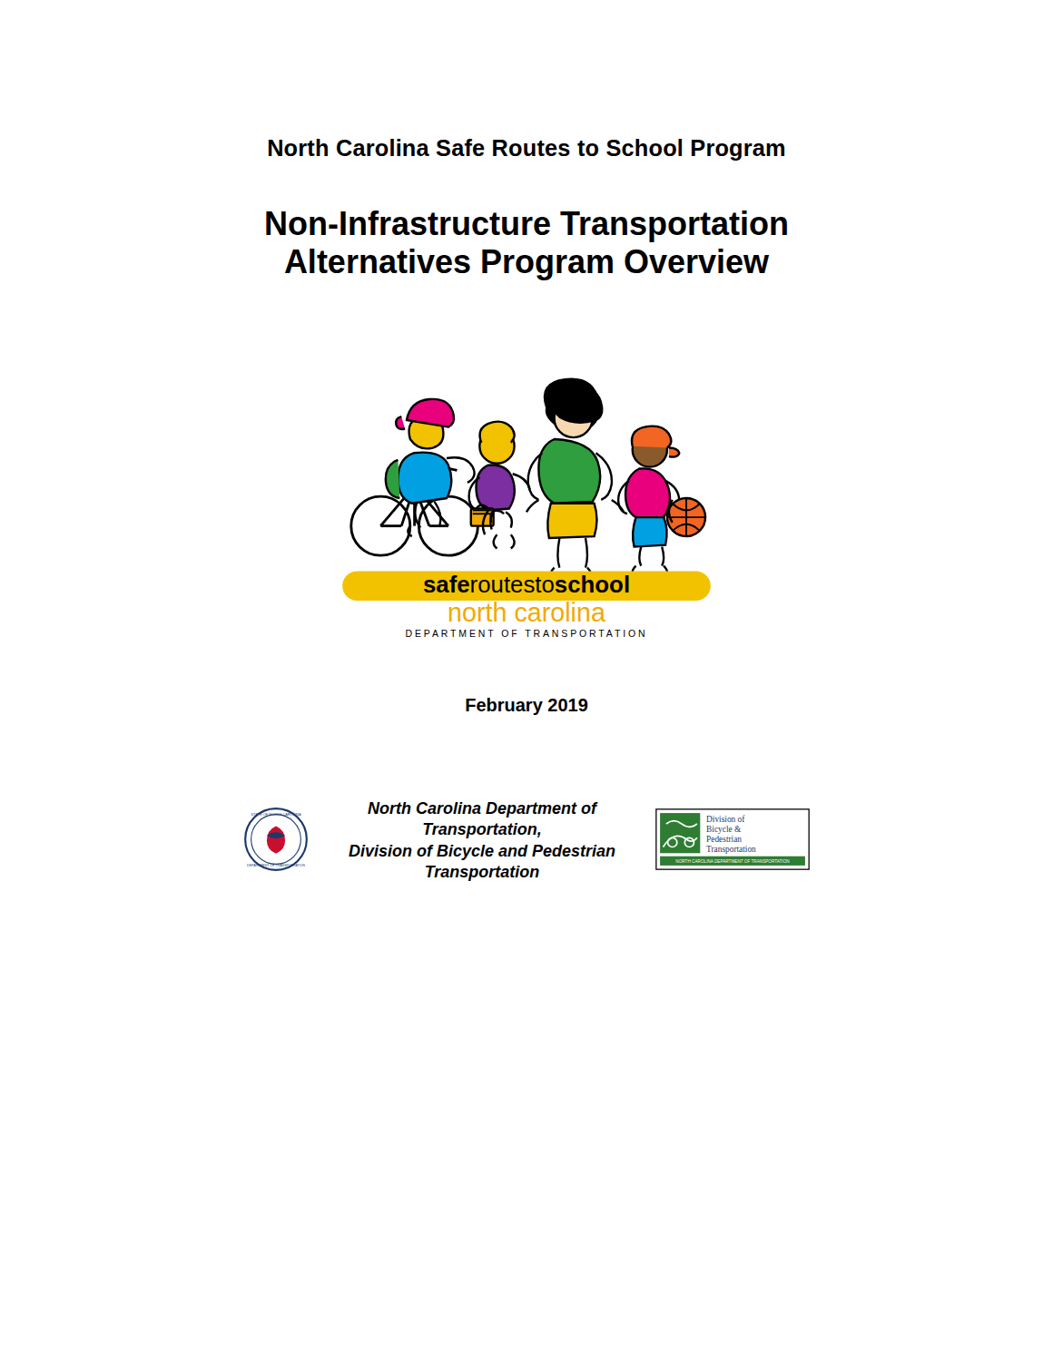North Carolina Safe Routes to School Program
Non-Infrastructure Transportation
Alternatives Program Overview
Safe Routes to School — North Carolina Department of Transportation Illustration of a child riding a bicycle, a woman walking holding hands with two children, above the Safe Routes to School North Carolina Department of Transportation wordmark. saferoutestoschool north carolina DEPARTMENT OF TRANSPORTATION
February 2019
STATE OF NORTH CAROLINA DEPARTMENT OF TRANSPORTATION
North Carolina Department of Transportation,
Division of Bicycle and Pedestrian Transportation
Division of Bicycle & Pedestrian Transportation NORTH CAROLINA DEPARTMENT OF TRANSPORTATION